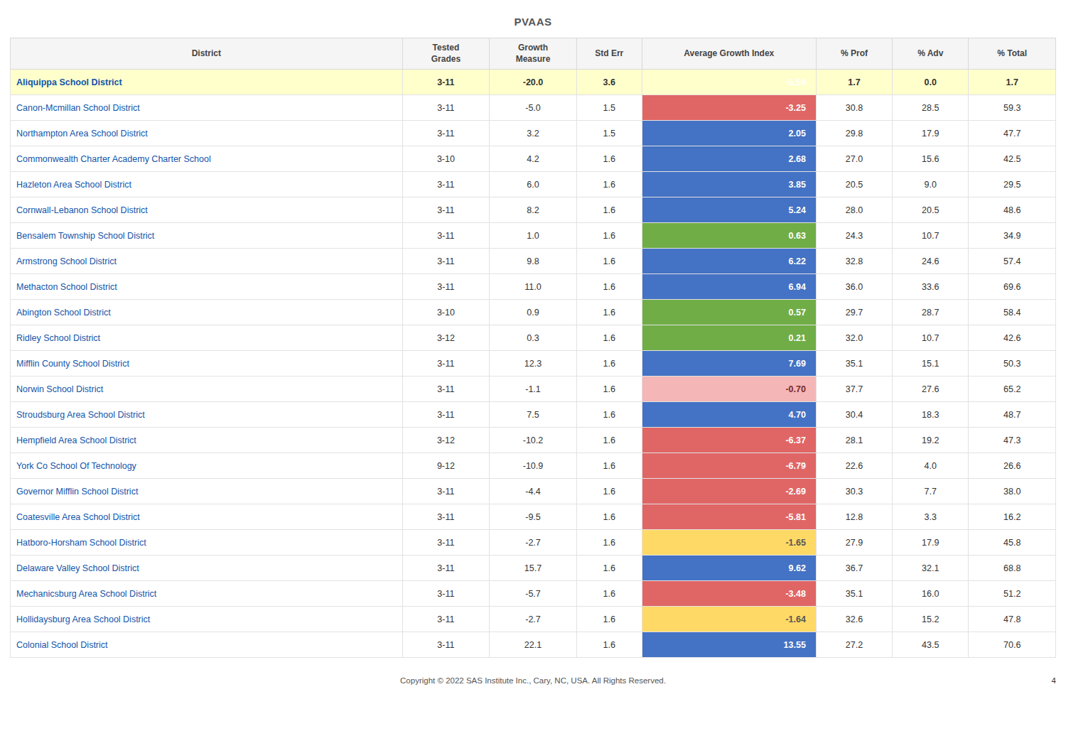PVAAS
| District | Tested Grades | Growth Measure | Std Err | Average Growth Index | % Prof | % Adv | % Total |
| --- | --- | --- | --- | --- | --- | --- | --- |
| Aliquippa School District | 3-11 | -20.0 | 3.6 | -5.54 | 1.7 | 0.0 | 1.7 |
| Canon-Mcmillan School District | 3-11 | -5.0 | 1.5 | -3.25 | 30.8 | 28.5 | 59.3 |
| Northampton Area School District | 3-11 | 3.2 | 1.5 | 2.05 | 29.8 | 17.9 | 47.7 |
| Commonwealth Charter Academy Charter School | 3-10 | 4.2 | 1.6 | 2.68 | 27.0 | 15.6 | 42.5 |
| Hazleton Area School District | 3-11 | 6.0 | 1.6 | 3.85 | 20.5 | 9.0 | 29.5 |
| Cornwall-Lebanon School District | 3-11 | 8.2 | 1.6 | 5.24 | 28.0 | 20.5 | 48.6 |
| Bensalem Township School District | 3-11 | 1.0 | 1.6 | 0.63 | 24.3 | 10.7 | 34.9 |
| Armstrong School District | 3-11 | 9.8 | 1.6 | 6.22 | 32.8 | 24.6 | 57.4 |
| Methacton School District | 3-11 | 11.0 | 1.6 | 6.94 | 36.0 | 33.6 | 69.6 |
| Abington School District | 3-10 | 0.9 | 1.6 | 0.57 | 29.7 | 28.7 | 58.4 |
| Ridley School District | 3-12 | 0.3 | 1.6 | 0.21 | 32.0 | 10.7 | 42.6 |
| Mifflin County School District | 3-11 | 12.3 | 1.6 | 7.69 | 35.1 | 15.1 | 50.3 |
| Norwin School District | 3-11 | -1.1 | 1.6 | -0.70 | 37.7 | 27.6 | 65.2 |
| Stroudsburg Area School District | 3-11 | 7.5 | 1.6 | 4.70 | 30.4 | 18.3 | 48.7 |
| Hempfield Area School District | 3-12 | -10.2 | 1.6 | -6.37 | 28.1 | 19.2 | 47.3 |
| York Co School Of Technology | 9-12 | -10.9 | 1.6 | -6.79 | 22.6 | 4.0 | 26.6 |
| Governor Mifflin School District | 3-11 | -4.4 | 1.6 | -2.69 | 30.3 | 7.7 | 38.0 |
| Coatesville Area School District | 3-11 | -9.5 | 1.6 | -5.81 | 12.8 | 3.3 | 16.2 |
| Hatboro-Horsham School District | 3-11 | -2.7 | 1.6 | -1.65 | 27.9 | 17.9 | 45.8 |
| Delaware Valley School District | 3-11 | 15.7 | 1.6 | 9.62 | 36.7 | 32.1 | 68.8 |
| Mechanicsburg Area School District | 3-11 | -5.7 | 1.6 | -3.48 | 35.1 | 16.0 | 51.2 |
| Hollidaysburg Area School District | 3-11 | -2.7 | 1.6 | -1.64 | 32.6 | 15.2 | 47.8 |
| Colonial School District | 3-11 | 22.1 | 1.6 | 13.55 | 27.2 | 43.5 | 70.6 |
Copyright © 2022 SAS Institute Inc., Cary, NC, USA. All Rights Reserved. 4